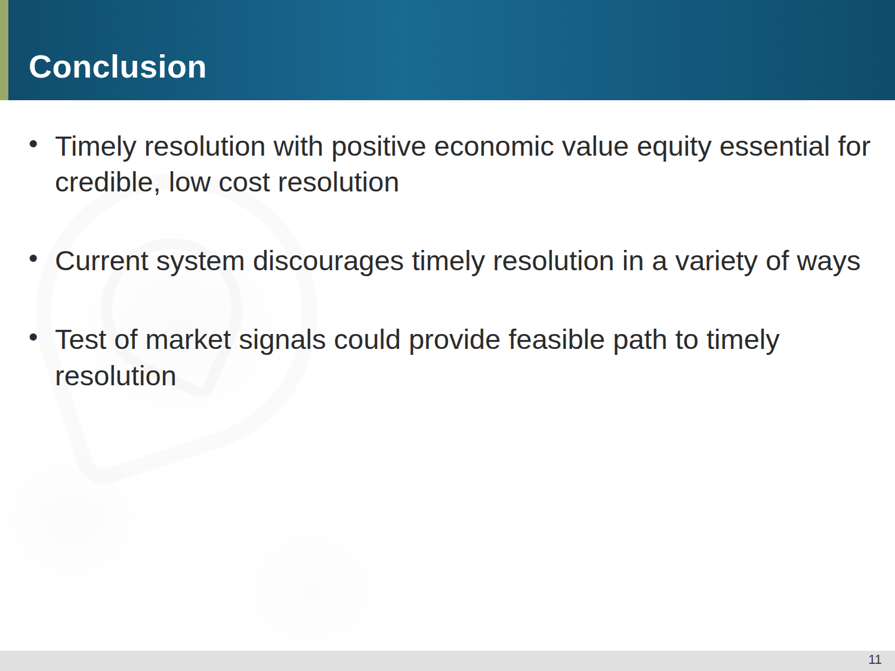Conclusion
Timely resolution with positive economic value equity essential for credible, low cost resolution
Current system discourages timely resolution in a variety of ways
Test of market signals could provide feasible path to timely resolution
11